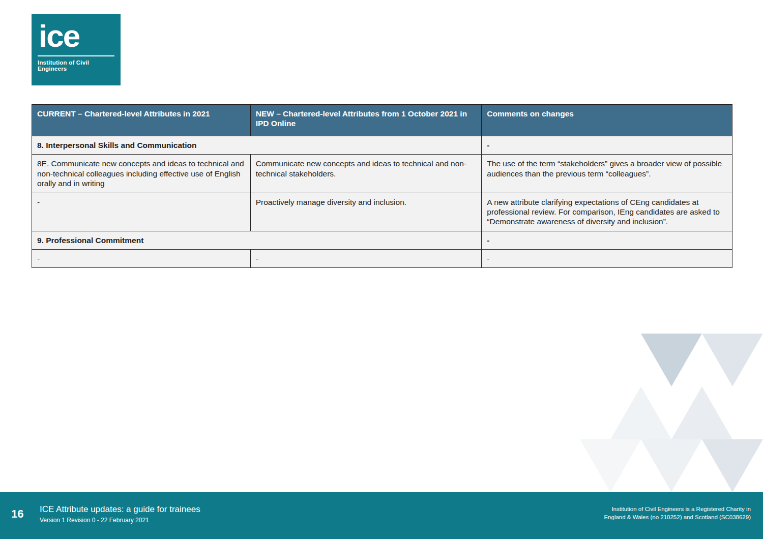ice
Institution of Civil Engineers
| CURRENT – Chartered-level Attributes in 2021 | NEW – Chartered-level Attributes from 1 October 2021 in IPD Online | Comments on changes |
| --- | --- | --- |
| 8. Interpersonal Skills and Communication | - |
| 8E. Communicate new concepts and ideas to technical and non-technical colleagues including effective use of English orally and in writing | Communicate new concepts and ideas to technical and non-technical stakeholders. | The use of the term “stakeholders” gives a broader view of possible audiences than the previous term “colleagues”. |
| - | Proactively manage diversity and inclusion. | A new attribute clarifying expectations of CEng candidates at professional review. For comparison, IEng candidates are asked to “Demonstrate awareness of diversity and inclusion”. |
| 9. Professional Commitment | - |
| - | - | - |
16
ICE Attribute updates: a guide for trainees
Version 1 Revision 0 - 22 February 2021
Institution of Civil Engineers is a Registered Charity in
England & Wales (no 210252) and Scotland (SC038629)